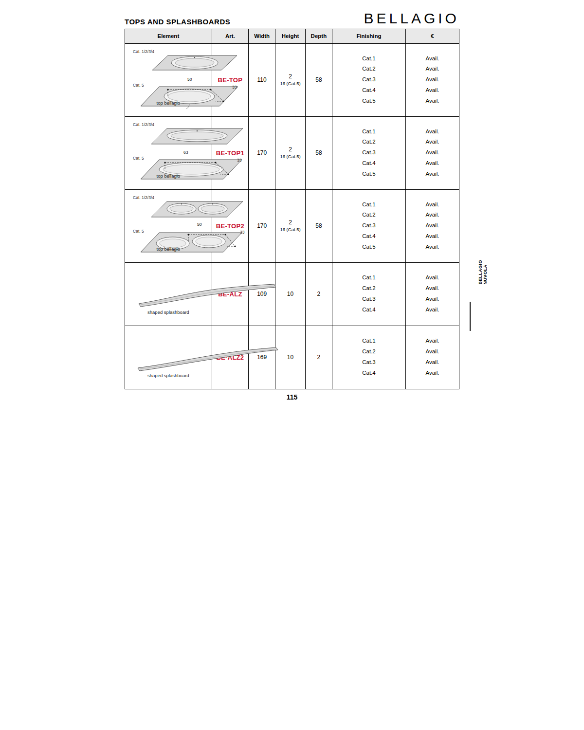Tops and splashboards
BELLAGIO
| Element | Art. | Width | Height | Depth | Finishing | € |
| --- | --- | --- | --- | --- | --- | --- |
| Cat. 1/2/3/4 Cat. 5 50 33 top bellagio | BE-TOP | 110 | 2 16 (Cat.5) | 58 | Cat.1 Cat.2 Cat.3 Cat.4 Cat.5 | Avail. Avail. Avail. Avail. Avail. |
| Cat. 1/2/3/4 Cat. 5 63 33 top bellagio | BE-TOP1 | 170 | 2 16 (Cat.5) | 58 | Cat.1 Cat.2 Cat.3 Cat.4 Cat.5 | Avail. Avail. Avail. Avail. Avail. |
| Cat. 1/2/3/4 Cat. 5 50 33 top bellagio | BE-TOP2 | 170 | 2 16 (Cat.5) | 58 | Cat.1 Cat.2 Cat.3 Cat.4 Cat.5 | Avail. Avail. Avail. Avail. Avail. |
| shaped splashboard | BE-ALZ | 109 | 10 | 2 | Cat.1 Cat.2 Cat.3 Cat.4 | Avail. Avail. Avail. Avail. |
| shaped splashboard | BE-ALZ2 | 169 | 10 | 2 | Cat.1 Cat.2 Cat.3 Cat.4 | Avail. Avail. Avail. Avail. |
BELLAGIO
NUVOLA
115